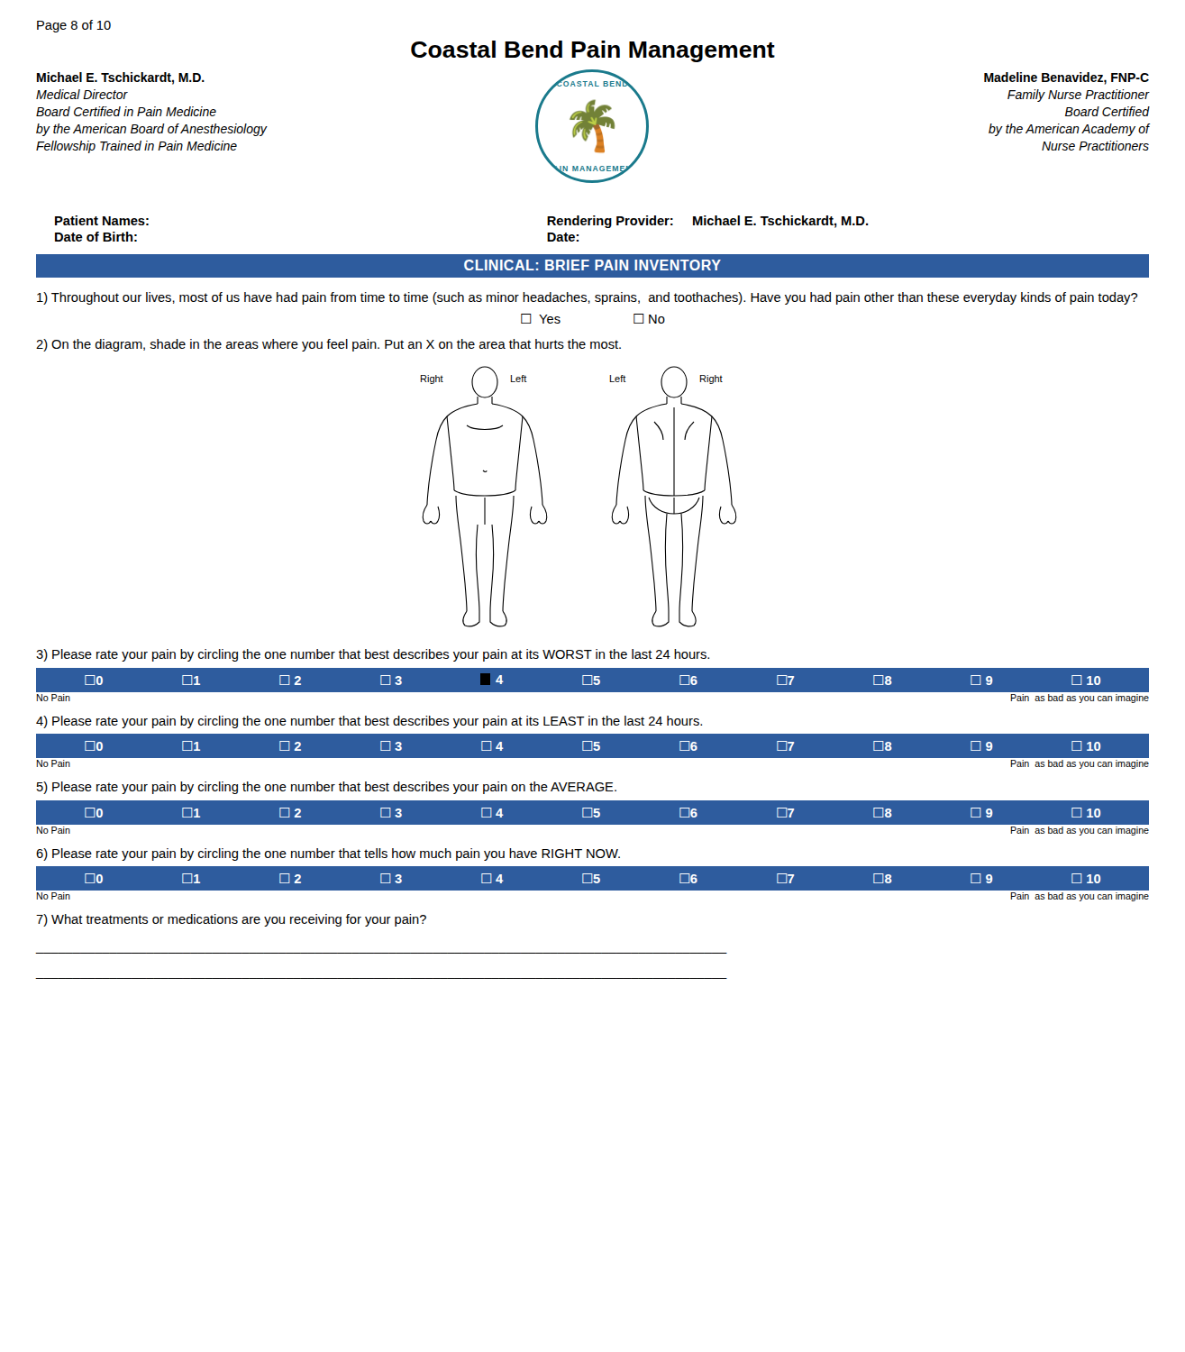Page 8 of 10
Coastal Bend Pain Management
| Michael E. Tschickardt, M.D. Medical Director Board Certified in Pain Medicine by the American Board of Anesthesiology Fellowship Trained in Pain Medicine | COASTAL BEND 🌴 PAIN MANAGEMENT | Madeline Benavidez, FNP-C Family Nurse Practitioner Board Certified by the American Academy of Nurse Practitioners |
| Patient Names: | Rendering Provider: Michael E. Tschickardt, M.D. |
| Date of Birth: | Date: |
CLINICAL: BRIEF PAIN INVENTORY
1) Throughout our lives, most of us have had pain from time to time (such as minor headaches, sprains, and toothaches). Have you had pain other than these everyday kinds of pain today?
☐ Yes☐ No
2) On the diagram, shade in the areas where you feel pain. Put an X on the area that hurts the most.
Right Left Left Right
3) Please rate your pain by circling the one number that best describes your pain at its WORST in the last 24 hours.
☐0 ☐1 ☐ 2 ☐ 3 4 ☐5 ☐6 ☐7 ☐8 ☐ 9 ☐ 10
No Pain Pain as bad as you can imagine
4) Please rate your pain by circling the one number that best describes your pain at its LEAST in the last 24 hours.
☐0 ☐1 ☐ 2 ☐ 3 ☐ 4 ☐5 ☐6 ☐7 ☐8 ☐ 9 ☐ 10
No Pain Pain as bad as you can imagine
5) Please rate your pain by circling the one number that best describes your pain on the AVERAGE.
☐0 ☐1 ☐ 2 ☐ 3 ☐ 4 ☐5 ☐6 ☐7 ☐8 ☐ 9 ☐ 10
No Pain Pain as bad as you can imagine
6) Please rate your pain by circling the one number that tells how much pain you have RIGHT NOW.
☐0 ☐1 ☐ 2 ☐ 3 ☐ 4 ☐5 ☐6 ☐7 ☐8 ☐ 9 ☐ 10
No Pain Pain as bad as you can imagine
7) What treatments or medications are you receiving for your pain?
______________________________________________________________________________________________
______________________________________________________________________________________________